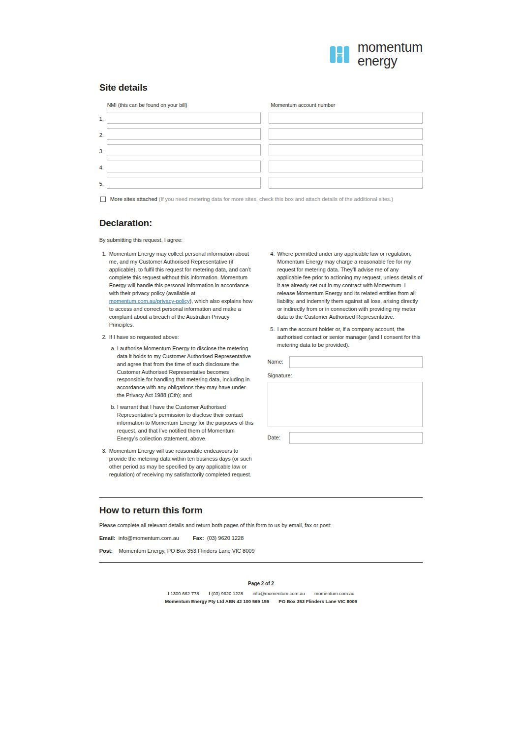momentum energy
Site details
NMI (this can be found on your bill)
Momentum account number
1.
2.
3.
4.
5.
More sites attached (If you need metering data for more sites, check this box and attach details of the additional sites.)
Declaration:
By submitting this request, I agree:
Momentum Energy may collect personal information about me, and my Customer Authorised Representative (if applicable), to fulfil this request for metering data, and can’t complete this request without this information. Momentum Energy will handle this personal information in accordance with their privacy policy (available at momentum.com.au/privacy-policy), which also explains how to access and correct personal information and make a complaint about a breach of the Australian Privacy Principles.
If I have so requested above:
I authorise Momentum Energy to disclose the metering data it holds to my Customer Authorised Representative and agree that from the time of such disclosure the Customer Authorised Representative becomes responsible for handling that metering data, including in accordance with any obligations they may have under the Privacy Act 1988 (Cth); and
I warrant that I have the Customer Authorised Representative’s permission to disclose their contact information to Momentum Energy for the purposes of this request, and that I’ve notified them of Momentum Energy’s collection statement, above.
Momentum Energy will use reasonable endeavours to provide the metering data within ten business days (or such other period as may be specified by any applicable law or regulation) of receiving my satisfactorily completed request.
Where permitted under any applicable law or regulation, Momentum Energy may charge a reasonable fee for my request for metering data. They’ll advise me of any applicable fee prior to actioning my request, unless details of it are already set out in my contract with Momentum. I release Momentum Energy and its related entities from all liability, and indemnify them against all loss, arising directly or indirectly from or in connection with providing my meter data to the Customer Authorised Representative.
I am the account holder or, if a company account, the authorised contact or senior manager (and I consent for this metering data to be provided).
Name:
Signature:
Date:
How to return this form
Please complete all relevant details and return both pages of this form to us by email, fax or post:
Email: info@momentum.com.au Fax: (03) 9620 1228
Post: Momentum Energy, PO Box 353 Flinders Lane VIC 8009
Page 2 of 2
t 1300 662 778 f (03) 9620 1228 info@momentum.com.au momentum.com.au
Momentum Energy Pty Ltd ABN 42 100 569 159 PO Box 353 Flinders Lane VIC 8009